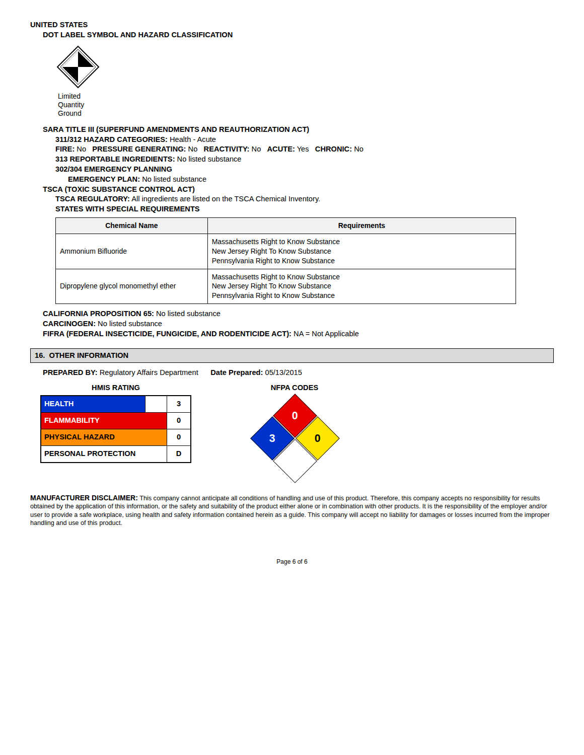UNITED STATES
DOT LABEL SYMBOL AND HAZARD CLASSIFICATION
Limited
Quantity
Ground
SARA TITLE III (SUPERFUND AMENDMENTS AND REAUTHORIZATION ACT)
311/312 HAZARD CATEGORIES: Health - Acute
FIRE: No PRESSURE GENERATING: No REACTIVITY: No ACUTE: Yes CHRONIC: No
313 REPORTABLE INGREDIENTS: No listed substance
302/304 EMERGENCY PLANNING
EMERGENCY PLAN: No listed substance
TSCA (TOXIC SUBSTANCE CONTROL ACT)
TSCA REGULATORY: All ingredients are listed on the TSCA Chemical Inventory.
STATES WITH SPECIAL REQUIREMENTS
| Chemical Name | Requirements |
| --- | --- |
| Ammonium Bifluoride | Massachusetts Right to Know Substance New Jersey Right To Know Substance Pennsylvania Right to Know Substance |
| Dipropylene glycol monomethyl ether | Massachusetts Right to Know Substance New Jersey Right To Know Substance Pennsylvania Right to Know Substance |
CALIFORNIA PROPOSITION 65: No listed substance
CARCINOGEN: No listed substance
FIFRA (FEDERAL INSECTICIDE, FUNGICIDE, AND RODENTICIDE ACT): NA = Not Applicable
16. OTHER INFORMATION
PREPARED BY: Regulatory Affairs Department Date Prepared: 05/13/2015
HMIS RATING
| HEALTH | | 3 |
| FLAMMABILITY | 0 |
| PHYSICAL HAZARD | 0 |
| PERSONAL PROTECTION | D |
NFPA CODES
0
3
0
MANUFACTURER DISCLAIMER: This company cannot anticipate all conditions of handling and use of this product. Therefore, this company accepts no responsibility for results obtained by the application of this information, or the safety and suitability of the product either alone or in combination with other products. It is the responsibility of the employer and/or user to provide a safe workplace, using health and safety information contained herein as a guide. This company will accept no liability for damages or losses incurred from the improper handling and use of this product.
Page 6 of 6